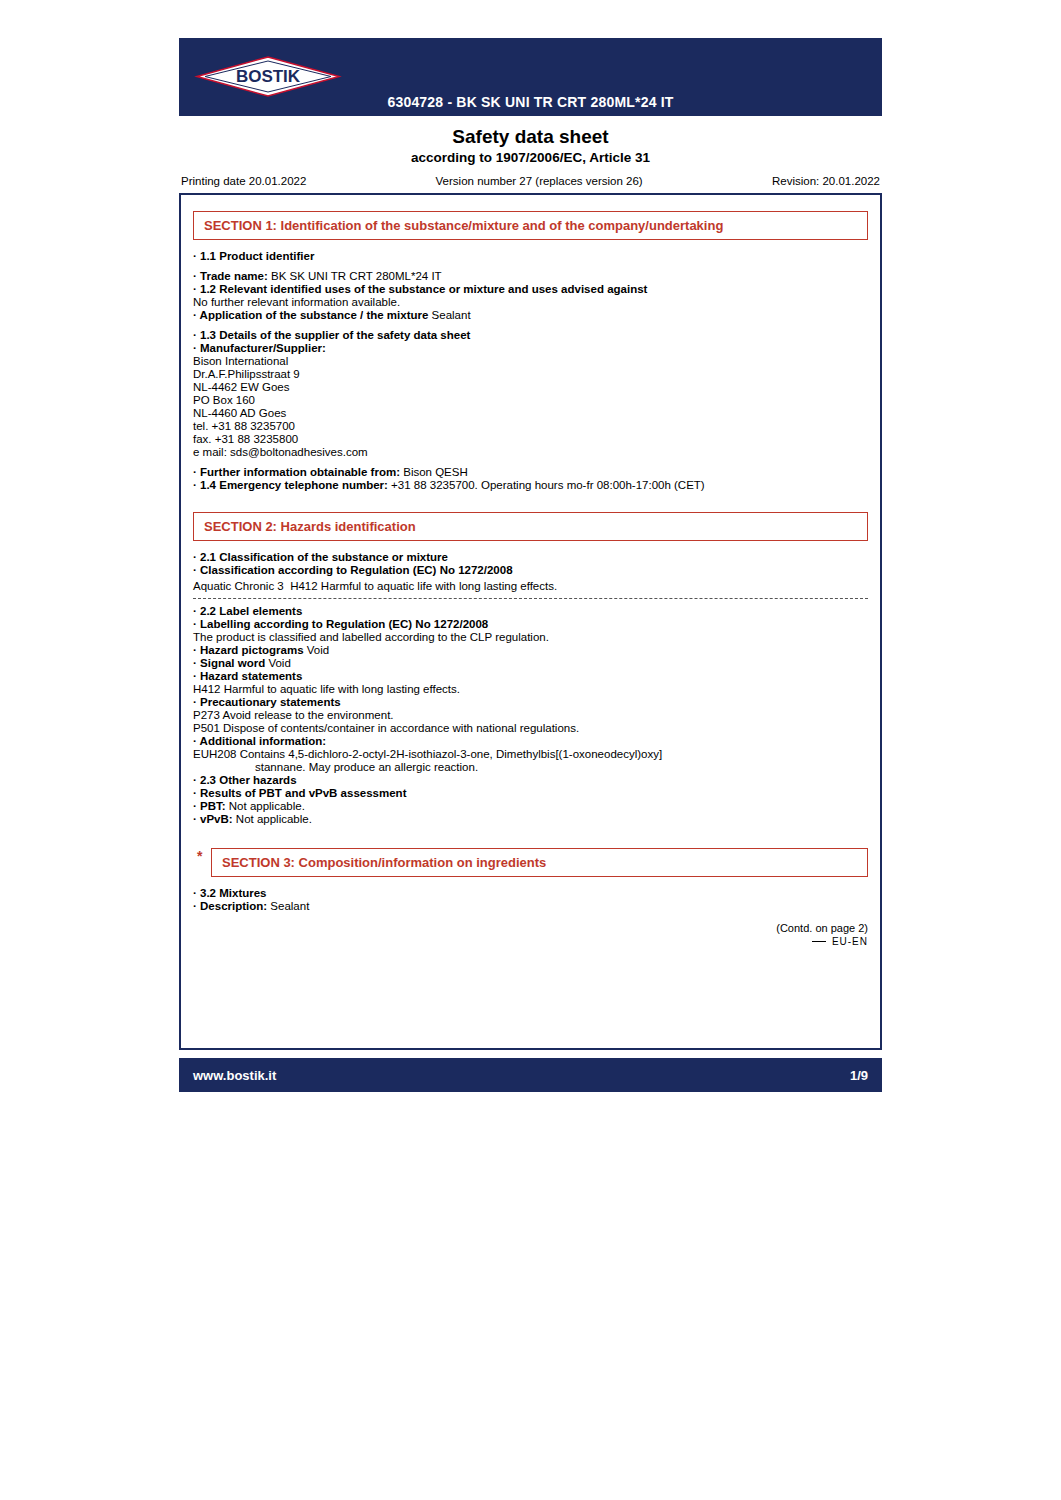BOSTIK
6304728 - BK SK UNI TR CRT 280ML*24 IT
Safety data sheet
according to 1907/2006/EC, Article 31
Printing date 20.01.2022 Version number 27 (replaces version 26) Revision: 20.01.2022
SECTION 1: Identification of the substance/mixture and of the company/undertaking
1.1 Product identifier
Trade name: BK SK UNI TR CRT 280ML*24 IT
1.2 Relevant identified uses of the substance or mixture and uses advised against
No further relevant information available.
Application of the substance / the mixture Sealant
1.3 Details of the supplier of the safety data sheet
Manufacturer/Supplier:
Bison International
Dr.A.F.Philipsstraat 9
NL-4462 EW Goes
PO Box 160
NL-4460 AD Goes
tel. +31 88 3235700
fax. +31 88 3235800
e mail: sds@boltonadhesives.com
Further information obtainable from: Bison QESH
1.4 Emergency telephone number: +31 88 3235700. Operating hours mo-fr 08:00h-17:00h (CET)
SECTION 2: Hazards identification
2.1 Classification of the substance or mixture
Classification according to Regulation (EC) No 1272/2008
Aquatic Chronic 3 H412 Harmful to aquatic life with long lasting effects.
2.2 Label elements
Labelling according to Regulation (EC) No 1272/2008
The product is classified and labelled according to the CLP regulation.
Hazard pictograms Void
Signal word Void
Hazard statements
H412 Harmful to aquatic life with long lasting effects.
Precautionary statements
P273 Avoid release to the environment.
P501 Dispose of contents/container in accordance with national regulations.
Additional information:
EUH208 Contains 4,5-dichloro-2-octyl-2H-isothiazol-3-one, Dimethylbis[(1-oxoneodecyl)oxy]
stannane. May produce an allergic reaction.
2.3 Other hazards
Results of PBT and vPvB assessment
PBT: Not applicable.
vPvB: Not applicable.
*
SECTION 3: Composition/information on ingredients
3.2 Mixtures
Description: Sealant
(Contd. on page 2)
EU-EN
www.bostik.it 1/9